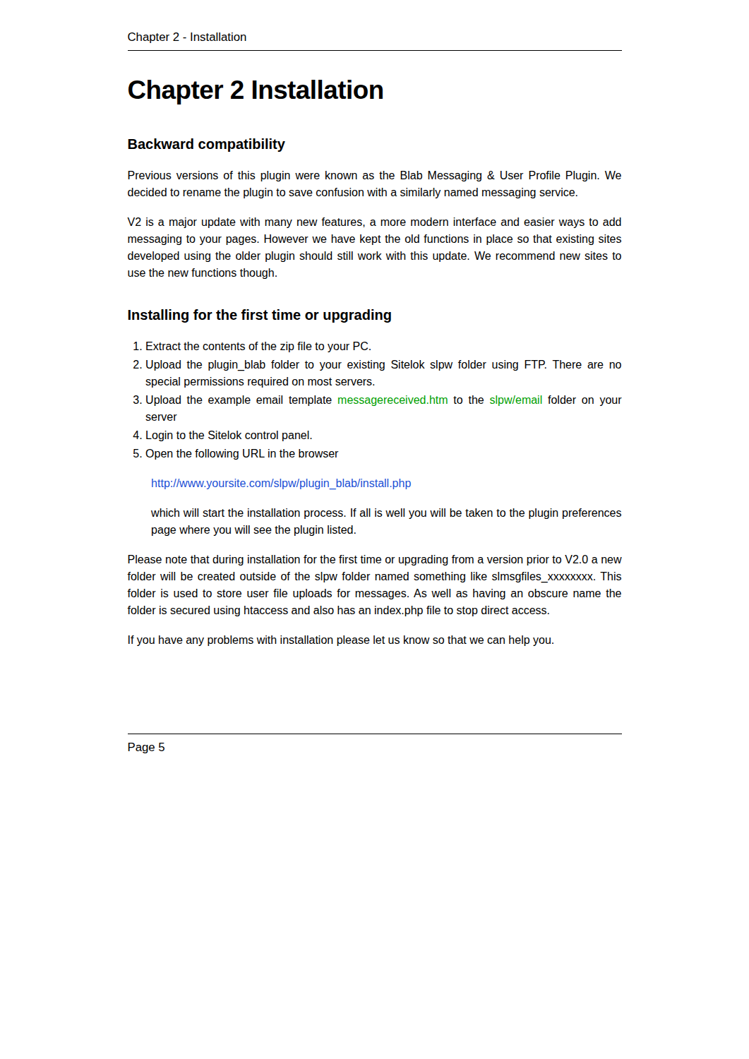Chapter 2 - Installation
Chapter 2 Installation
Backward compatibility
Previous versions of this plugin were known as the Blab Messaging & User Profile Plugin. We decided to rename the plugin to save confusion with a similarly named messaging service.
V2 is a major update with many new features, a more modern interface and easier ways to add messaging to your pages. However we have kept the old functions in place so that existing sites developed using the older plugin should still work with this update. We recommend new sites to use the new functions though.
Installing for the first time or upgrading
Extract the contents of the zip file to your PC.
Upload the plugin_blab folder to your existing Sitelok slpw folder using FTP. There are no special permissions required on most servers.
Upload the example email template messagereceived.htm to the slpw/email folder on your server
Login to the Sitelok control panel.
Open the following URL in the browser
http://www.yoursite.com/slpw/plugin_blab/install.php
which will start the installation process. If all is well you will be taken to the plugin preferences page where you will see the plugin listed.
Please note that during installation for the first time or upgrading from a version prior to V2.0 a new folder will be created outside of the slpw folder named something like slmsgfiles_xxxxxxxx. This folder is used to store user file uploads for messages. As well as having an obscure name the folder is secured using htaccess and also has an index.php file to stop direct access.
If you have any problems with installation please let us know so that we can help you.
Page 5